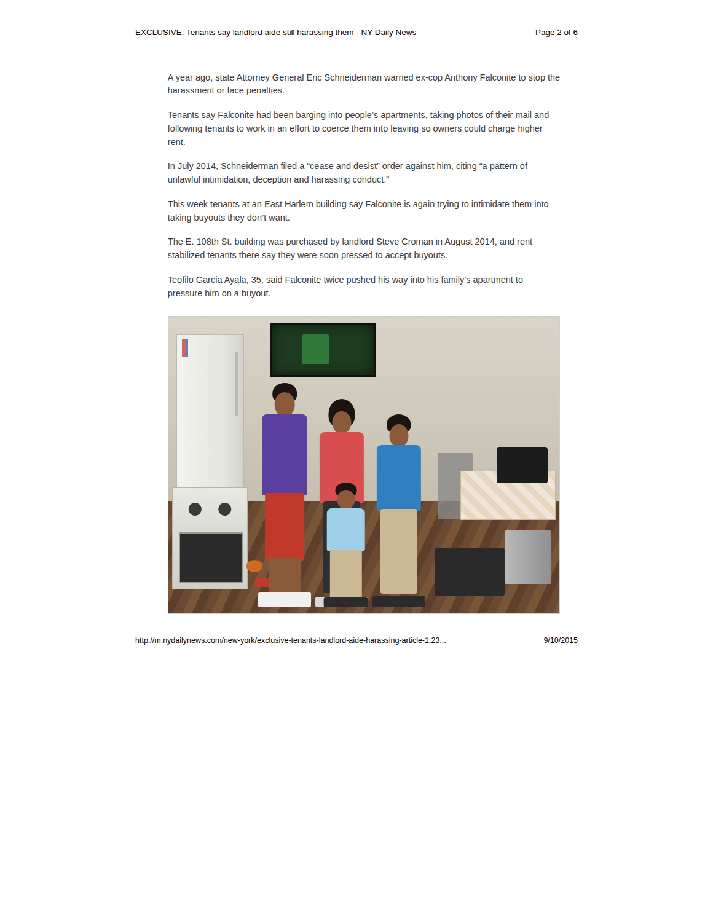EXCLUSIVE: Tenants say landlord aide still harassing them - NY Daily News
Page 2 of 6
A year ago, state Attorney General Eric Schneiderman warned ex-cop Anthony Falconite to stop the harassment or face penalties.
Tenants say Falconite had been barging into people’s apartments, taking photos of their mail and following tenants to work in an effort to coerce them into leaving so owners could charge higher rent.
In July 2014, Schneiderman filed a “cease and desist” order against him, citing “a pattern of unlawful intimidation, deception and harassing conduct.”
This week tenants at an East Harlem building say Falconite is again trying to intimidate them into taking buyouts they don’t want.
The E. 108th St. building was purchased by landlord Steve Croman in August 2014, and rent stabilized tenants there say they were soon pressed to accept buyouts.
Teofilo Garcia Ayala, 35, said Falconite twice pushed his way into his family’s apartment to pressure him on a buyout.
http://m.nydailynews.com/new-york/exclusive-tenants-landlord-aide-harassing-article-1.23...
9/10/2015